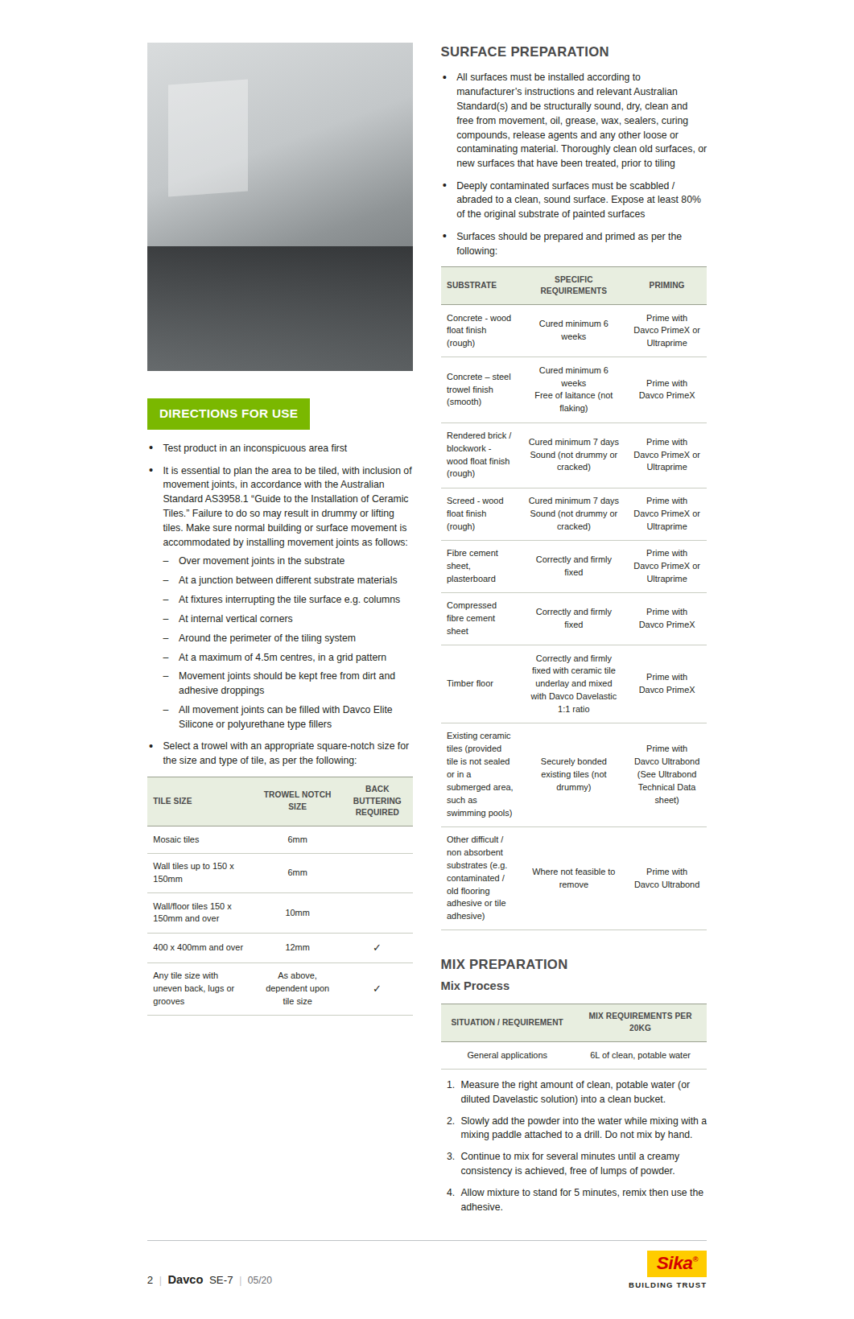Kitchen interior
DIRECTIONS FOR USE
Test product in an inconspicuous area first
It is essential to plan the area to be tiled, with inclusion of movement joints, in accordance with the Australian Standard AS3958.1 “Guide to the Installation of Ceramic Tiles.” Failure to do so may result in drummy or lifting tiles. Make sure normal building or surface movement is accommodated by installing movement joints as follows:
Over movement joints in the substrate
At a junction between different substrate materials
At fixtures interrupting the tile surface e.g. columns
At internal vertical corners
Around the perimeter of the tiling system
At a maximum of 4.5m centres, in a grid pattern
Movement joints should be kept free from dirt and adhesive droppings
All movement joints can be filled with Davco Elite Silicone or polyurethane type fillers
Select a trowel with an appropriate square-notch size for the size and type of tile, as per the following:
| TILE SIZE | TROWEL NOTCH SIZE | BACK BUTTERING REQUIRED |
| --- | --- | --- |
| Mosaic tiles | 6mm | |
| Wall tiles up to 150 x 150mm | 6mm | |
| Wall/floor tiles 150 x 150mm and over | 10mm | |
| 400 x 400mm and over | 12mm | ✓ |
| Any tile size with uneven back, lugs or grooves | As above, dependent upon tile size | ✓ |
SURFACE PREPARATION
All surfaces must be installed according to manufacturer’s instructions and relevant Australian Standard(s) and be structurally sound, dry, clean and free from movement, oil, grease, wax, sealers, curing compounds, release agents and any other loose or contaminating material. Thoroughly clean old surfaces, or new surfaces that have been treated, prior to tiling
Deeply contaminated surfaces must be scabbled / abraded to a clean, sound surface. Expose at least 80% of the original substrate of painted surfaces
Surfaces should be prepared and primed as per the following:
| SUBSTRATE | SPECIFIC REQUIREMENTS | PRIMING |
| --- | --- | --- |
| Concrete - wood float finish (rough) | Cured minimum 6 weeks | Prime with Davco PrimeX or Ultraprime |
| Concrete – steel trowel finish (smooth) | Cured minimum 6 weeks Free of laitance (not flaking) | Prime with Davco PrimeX |
| Rendered brick / blockwork - wood float finish (rough) | Cured minimum 7 days Sound (not drummy or cracked) | Prime with Davco PrimeX or Ultraprime |
| Screed - wood float finish (rough) | Cured minimum 7 days Sound (not drummy or cracked) | Prime with Davco PrimeX or Ultraprime |
| Fibre cement sheet, plasterboard | Correctly and firmly fixed | Prime with Davco PrimeX or Ultraprime |
| Compressed fibre cement sheet | Correctly and firmly fixed | Prime with Davco PrimeX |
| Timber floor | Correctly and firmly fixed with ceramic tile underlay and mixed with Davco Davelastic 1:1 ratio | Prime with Davco PrimeX |
| Existing ceramic tiles (provided tile is not sealed or in a submerged area, such as swimming pools) | Securely bonded existing tiles (not drummy) | Prime with Davco Ultrabond (See Ultrabond Technical Data sheet) |
| Other difficult / non absorbent substrates (e.g. contaminated / old flooring adhesive or tile adhesive) | Where not feasible to remove | Prime with Davco Ultrabond |
MIX PREPARATION
Mix Process
| SITUATION / REQUIREMENT | MIX REQUIREMENTS PER 20KG |
| --- | --- |
| General applications | 6L of clean, potable water |
Measure the right amount of clean, potable water (or diluted Davelastic solution) into a clean bucket.
Slowly add the powder into the water while mixing with a mixing paddle attached to a drill. Do not mix by hand.
Continue to mix for several minutes until a creamy consistency is achieved, free of lumps of powder.
Allow mixture to stand for 5 minutes, remix then use the adhesive.
2 | Davco SE-7 | 05/20
Sika®
Building Trust